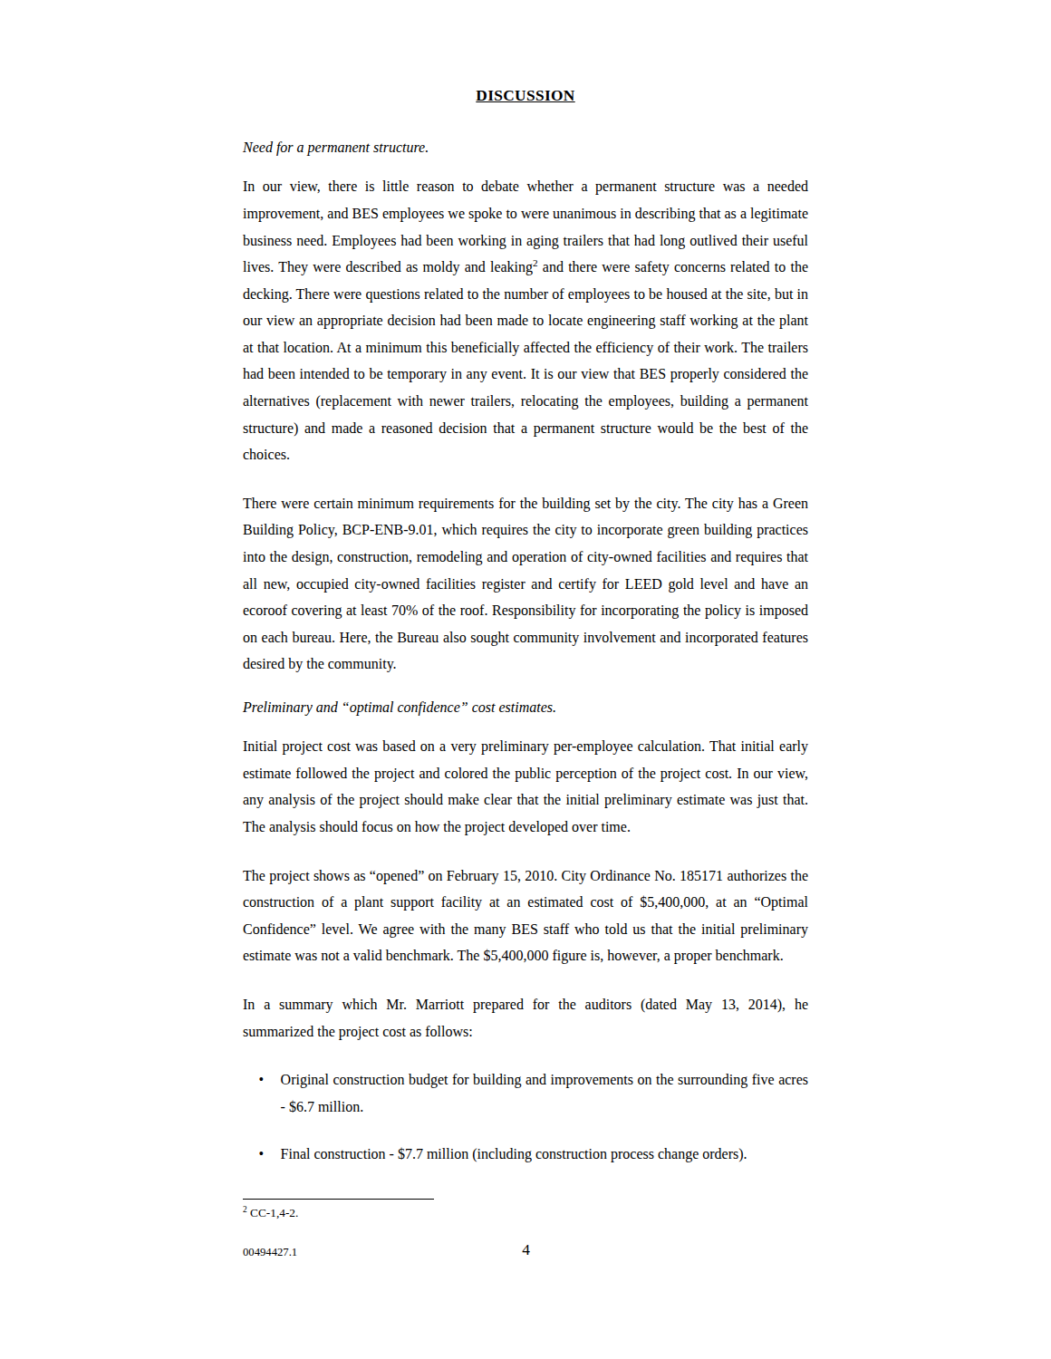DISCUSSION
Need for a permanent structure.
In our view, there is little reason to debate whether a permanent structure was a needed improvement, and BES employees we spoke to were unanimous in describing that as a legitimate business need. Employees had been working in aging trailers that had long outlived their useful lives. They were described as moldy and leaking2 and there were safety concerns related to the decking. There were questions related to the number of employees to be housed at the site, but in our view an appropriate decision had been made to locate engineering staff working at the plant at that location. At a minimum this beneficially affected the efficiency of their work. The trailers had been intended to be temporary in any event. It is our view that BES properly considered the alternatives (replacement with newer trailers, relocating the employees, building a permanent structure) and made a reasoned decision that a permanent structure would be the best of the choices.
There were certain minimum requirements for the building set by the city. The city has a Green Building Policy, BCP-ENB-9.01, which requires the city to incorporate green building practices into the design, construction, remodeling and operation of city-owned facilities and requires that all new, occupied city-owned facilities register and certify for LEED gold level and have an ecoroof covering at least 70% of the roof. Responsibility for incorporating the policy is imposed on each bureau. Here, the Bureau also sought community involvement and incorporated features desired by the community.
Preliminary and “optimal confidence” cost estimates.
Initial project cost was based on a very preliminary per-employee calculation. That initial early estimate followed the project and colored the public perception of the project cost. In our view, any analysis of the project should make clear that the initial preliminary estimate was just that. The analysis should focus on how the project developed over time.
The project shows as “opened” on February 15, 2010. City Ordinance No. 185171 authorizes the construction of a plant support facility at an estimated cost of $5,400,000, at an “Optimal Confidence” level. We agree with the many BES staff who told us that the initial preliminary estimate was not a valid benchmark. The $5,400,000 figure is, however, a proper benchmark.
In a summary which Mr. Marriott prepared for the auditors (dated May 13, 2014), he summarized the project cost as follows:
Original construction budget for building and improvements on the surrounding five acres - $6.7 million.
Final construction - $7.7 million (including construction process change orders).
2 CC-1,4-2.
00494427.1 4